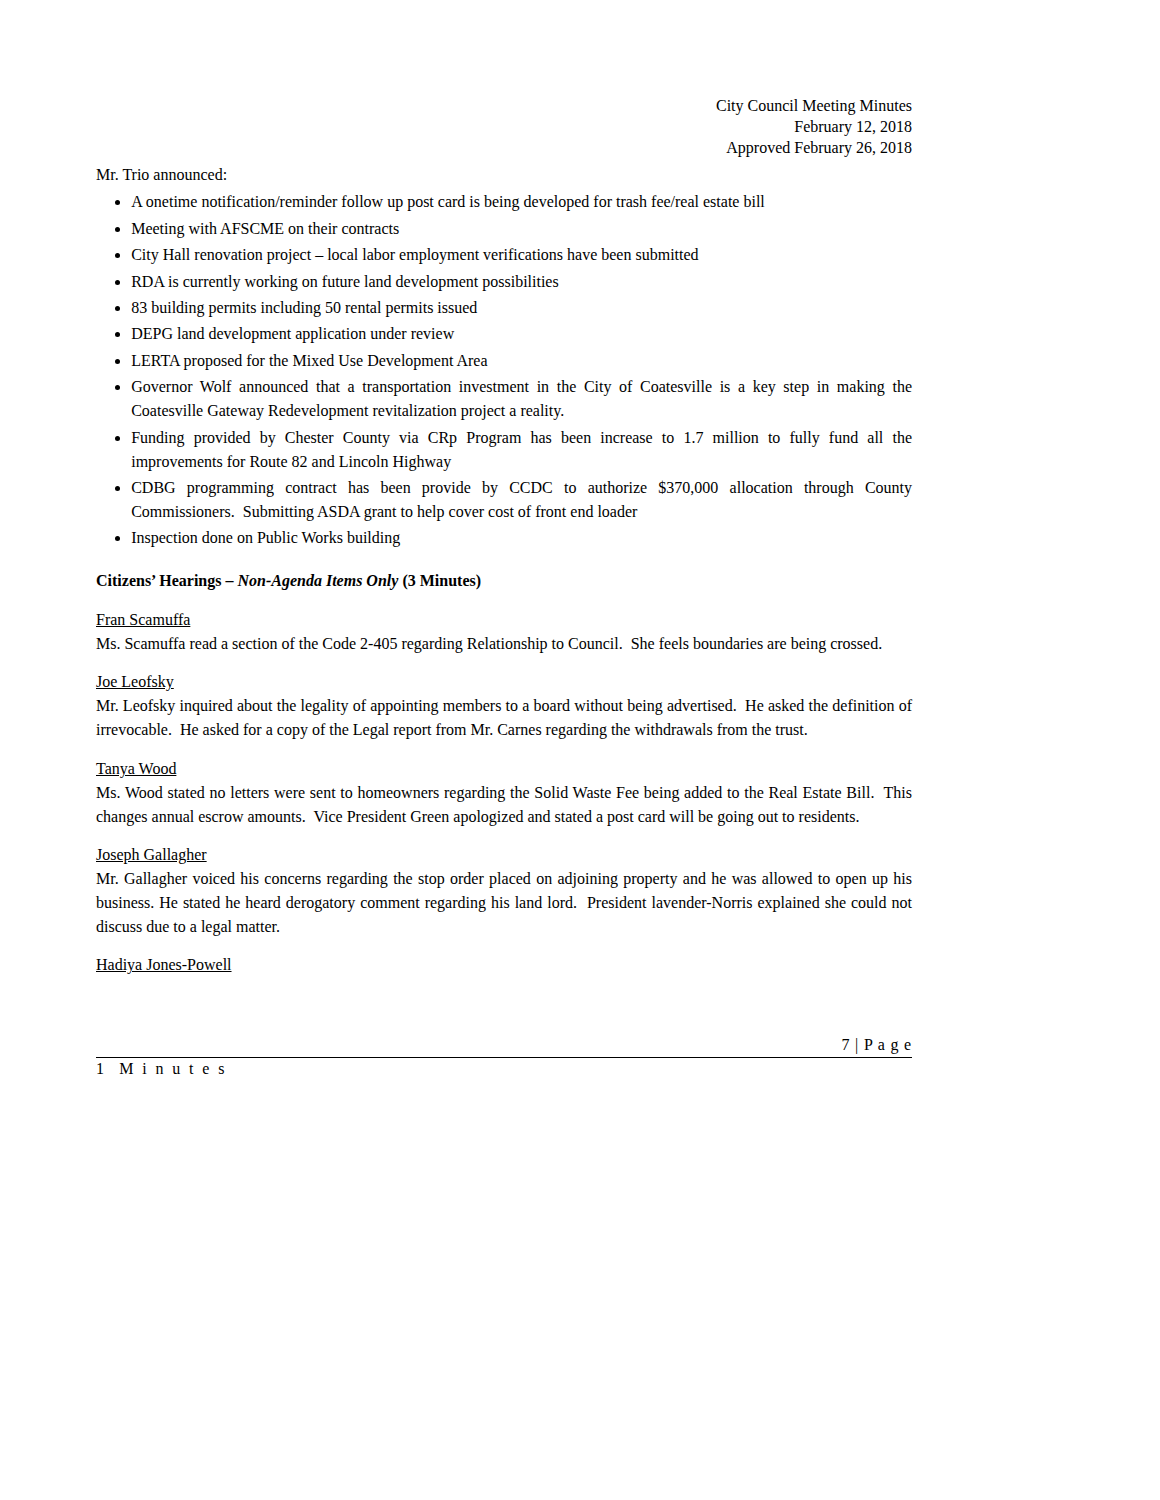City Council Meeting Minutes
February 12, 2018
Approved February 26, 2018
Mr. Trio announced:
A onetime notification/reminder follow up post card is being developed for trash fee/real estate bill
Meeting with AFSCME on their contracts
City Hall renovation project – local labor employment verifications have been submitted
RDA is currently working on future land development possibilities
83 building permits including 50 rental permits issued
DEPG land development application under review
LERTA proposed for the Mixed Use Development Area
Governor Wolf announced that a transportation investment in the City of Coatesville is a key step in making the Coatesville Gateway Redevelopment revitalization project a reality.
Funding provided by Chester County via CRp Program has been increase to 1.7 million to fully fund all the improvements for Route 82 and Lincoln Highway
CDBG programming contract has been provide by CCDC to authorize $370,000 allocation through County Commissioners. Submitting ASDA grant to help cover cost of front end loader
Inspection done on Public Works building
Citizens’ Hearings – Non-Agenda Items Only (3 Minutes)
Fran Scamuffa
Ms. Scamuffa read a section of the Code 2-405 regarding Relationship to Council. She feels boundaries are being crossed.
Joe Leofsky
Mr. Leofsky inquired about the legality of appointing members to a board without being advertised. He asked the definition of irrevocable. He asked for a copy of the Legal report from Mr. Carnes regarding the withdrawals from the trust.
Tanya Wood
Ms. Wood stated no letters were sent to homeowners regarding the Solid Waste Fee being added to the Real Estate Bill. This changes annual escrow amounts. Vice President Green apologized and stated a post card will be going out to residents.
Joseph Gallagher
Mr. Gallagher voiced his concerns regarding the stop order placed on adjoining property and he was allowed to open up his business. He stated he heard derogatory comment regarding his land lord. President lavender-Norris explained she could not discuss due to a legal matter.
Hadiya Jones-Powell
7 | P a g e
1 M i n u t e s